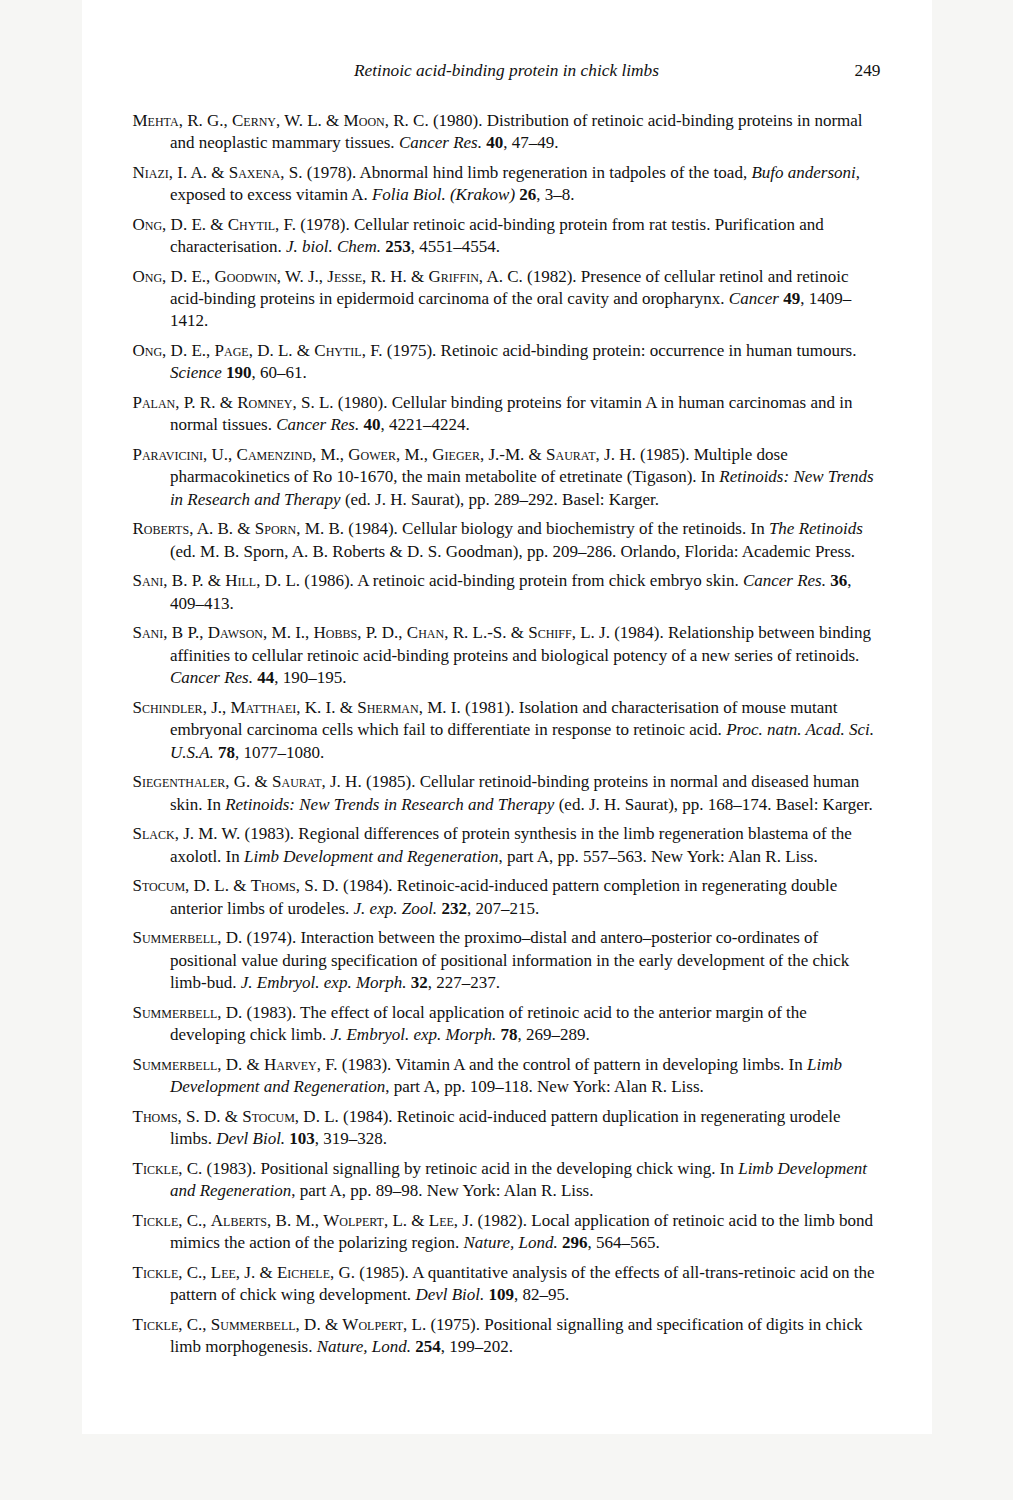Retinoic acid-binding protein in chick limbs 249
Mehta, R. G., Cerny, W. L. & Moon, R. C. (1980). Distribution of retinoic acid-binding proteins in normal and neoplastic mammary tissues. Cancer Res. 40, 47–49.
Niazi, I. A. & Saxena, S. (1978). Abnormal hind limb regeneration in tadpoles of the toad, Bufo andersoni, exposed to excess vitamin A. Folia Biol. (Krakow) 26, 3–8.
Ong, D. E. & Chytil, F. (1978). Cellular retinoic acid-binding protein from rat testis. Purification and characterisation. J. biol. Chem. 253, 4551–4554.
Ong, D. E., Goodwin, W. J., Jesse, R. H. & Griffin, A. C. (1982). Presence of cellular retinol and retinoic acid-binding proteins in epidermoid carcinoma of the oral cavity and oropharynx. Cancer 49, 1409–1412.
Ong, D. E., Page, D. L. & Chytil, F. (1975). Retinoic acid-binding protein: occurrence in human tumours. Science 190, 60–61.
Palan, P. R. & Romney, S. L. (1980). Cellular binding proteins for vitamin A in human carcinomas and in normal tissues. Cancer Res. 40, 4221–4224.
Paravicini, U., Camenzind, M., Gower, M., Gieger, J.-M. & Saurat, J. H. (1985). Multiple dose pharmacokinetics of Ro 10-1670, the main metabolite of etretinate (Tigason). In Retinoids: New Trends in Research and Therapy (ed. J. H. Saurat), pp. 289–292. Basel: Karger.
Roberts, A. B. & Sporn, M. B. (1984). Cellular biology and biochemistry of the retinoids. In The Retinoids (ed. M. B. Sporn, A. B. Roberts & D. S. Goodman), pp. 209–286. Orlando, Florida: Academic Press.
Sani, B. P. & Hill, D. L. (1986). A retinoic acid-binding protein from chick embryo skin. Cancer Res. 36, 409–413.
Sani, B P., Dawson, M. I., Hobbs, P. D., Chan, R. L.-S. & Schiff, L. J. (1984). Relationship between binding affinities to cellular retinoic acid-binding proteins and biological potency of a new series of retinoids. Cancer Res. 44, 190–195.
Schindler, J., Matthaei, K. I. & Sherman, M. I. (1981). Isolation and characterisation of mouse mutant embryonal carcinoma cells which fail to differentiate in response to retinoic acid. Proc. natn. Acad. Sci. U.S.A. 78, 1077–1080.
Siegenthaler, G. & Saurat, J. H. (1985). Cellular retinoid-binding proteins in normal and diseased human skin. In Retinoids: New Trends in Research and Therapy (ed. J. H. Saurat), pp. 168–174. Basel: Karger.
Slack, J. M. W. (1983). Regional differences of protein synthesis in the limb regeneration blastema of the axolotl. In Limb Development and Regeneration, part A, pp. 557–563. New York: Alan R. Liss.
Stocum, D. L. & Thoms, S. D. (1984). Retinoic-acid-induced pattern completion in regenerating double anterior limbs of urodeles. J. exp. Zool. 232, 207–215.
Summerbell, D. (1974). Interaction between the proximo–distal and antero–posterior co-ordinates of positional value during specification of positional information in the early development of the chick limb-bud. J. Embryol. exp. Morph. 32, 227–237.
Summerbell, D. (1983). The effect of local application of retinoic acid to the anterior margin of the developing chick limb. J. Embryol. exp. Morph. 78, 269–289.
Summerbell, D. & Harvey, F. (1983). Vitamin A and the control of pattern in developing limbs. In Limb Development and Regeneration, part A, pp. 109–118. New York: Alan R. Liss.
Thoms, S. D. & Stocum, D. L. (1984). Retinoic acid-induced pattern duplication in regenerating urodele limbs. Devl Biol. 103, 319–328.
Tickle, C. (1983). Positional signalling by retinoic acid in the developing chick wing. In Limb Development and Regeneration, part A, pp. 89–98. New York: Alan R. Liss.
Tickle, C., Alberts, B. M., Wolpert, L. & Lee, J. (1982). Local application of retinoic acid to the limb bond mimics the action of the polarizing region. Nature, Lond. 296, 564–565.
Tickle, C., Lee, J. & Eichele, G. (1985). A quantitative analysis of the effects of all-trans-retinoic acid on the pattern of chick wing development. Devl Biol. 109, 82–95.
Tickle, C., Summerbell, D. & Wolpert, L. (1975). Positional signalling and specification of digits in chick limb morphogenesis. Nature, Lond. 254, 199–202.